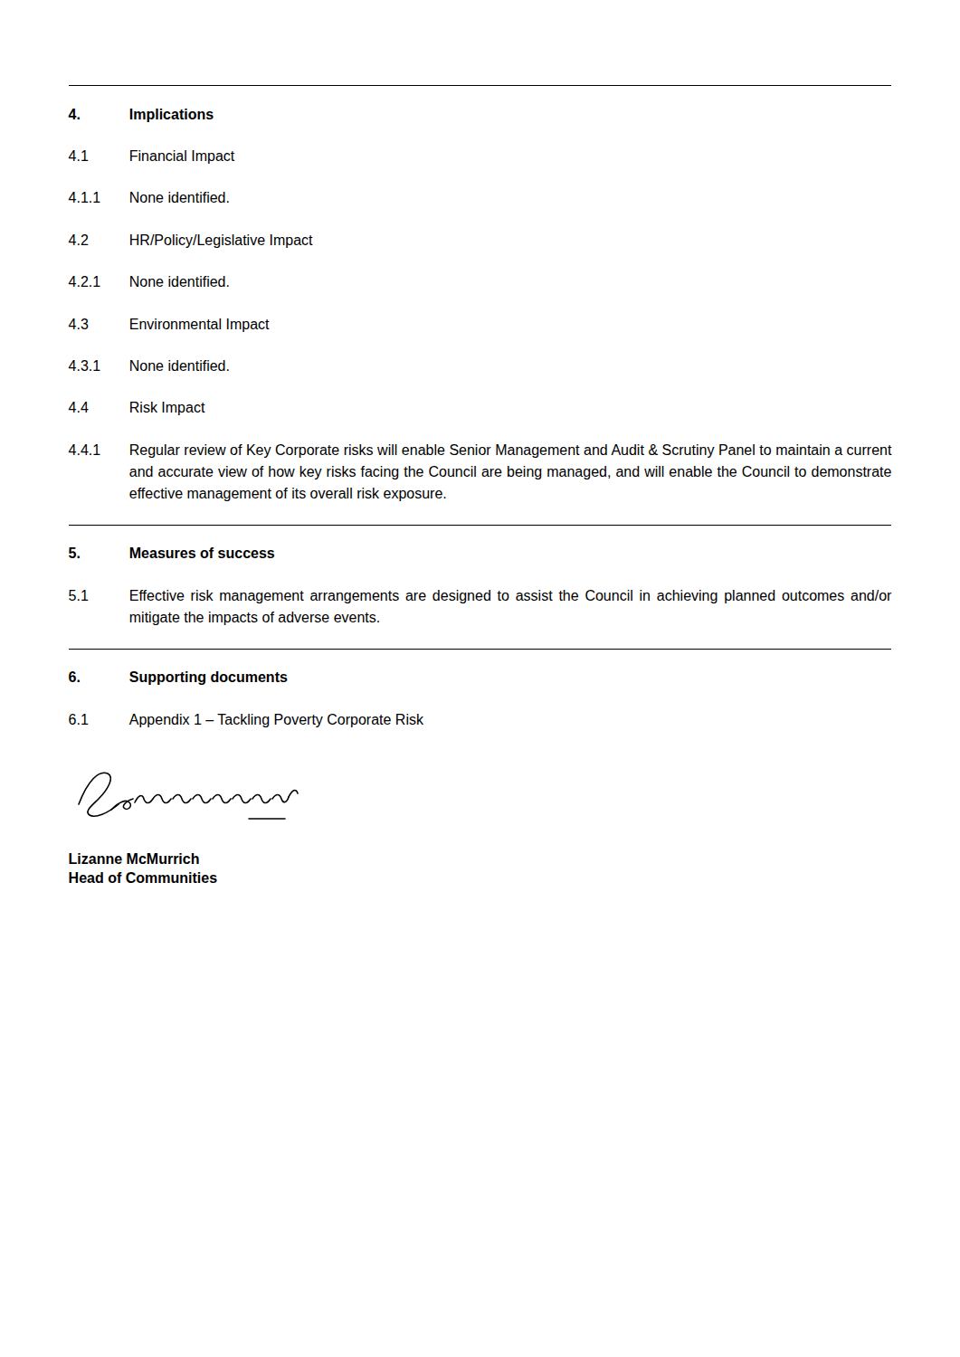4. Implications
4.1 Financial Impact
4.1.1 None identified.
4.2 HR/Policy/Legislative Impact
4.2.1 None identified.
4.3 Environmental Impact
4.3.1 None identified.
4.4 Risk Impact
4.4.1 Regular review of Key Corporate risks will enable Senior Management and Audit & Scrutiny Panel to maintain a current and accurate view of how key risks facing the Council are being managed, and will enable the Council to demonstrate effective management of its overall risk exposure.
5. Measures of success
5.1 Effective risk management arrangements are designed to assist the Council in achieving planned outcomes and/or mitigate the impacts of adverse events.
6. Supporting documents
6.1 Appendix 1 – Tackling Poverty Corporate Risk
Lizanne McMurrich
Head of Communities